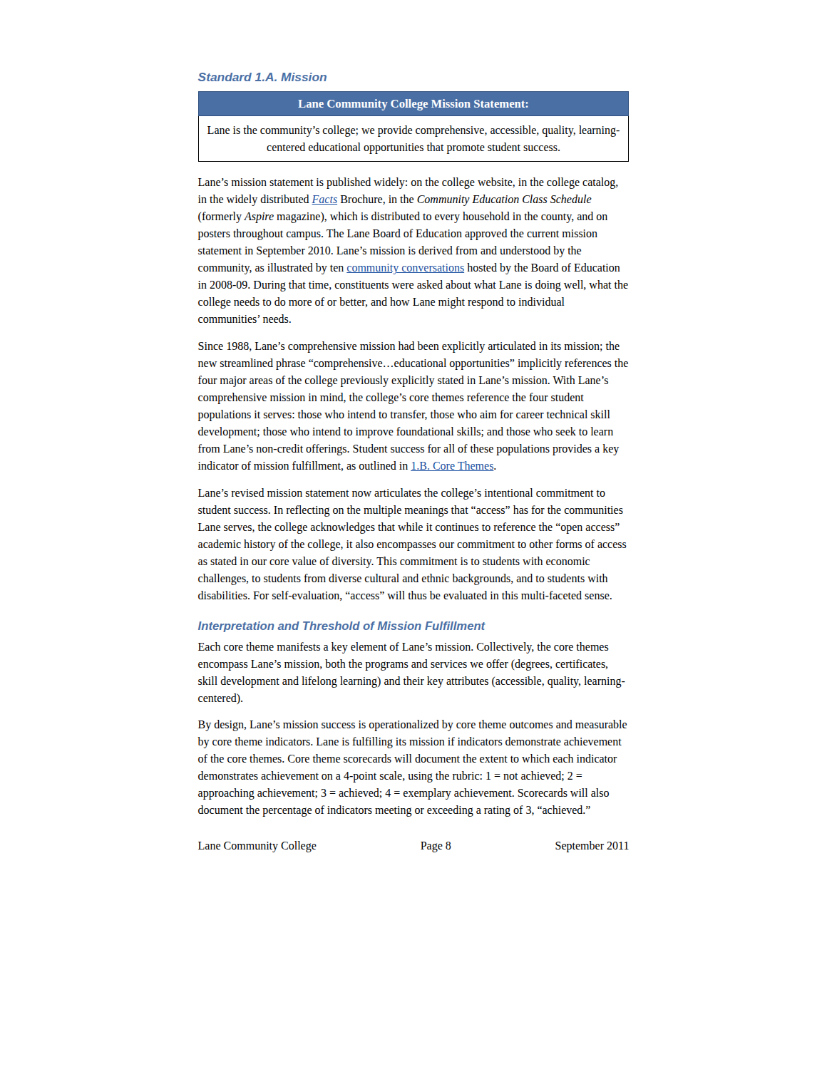Standard 1.A. Mission
| Lane Community College Mission Statement: |
| --- |
| Lane is the community’s college; we provide comprehensive, accessible, quality, learning-centered educational opportunities that promote student success. |
Lane’s mission statement is published widely: on the college website, in the college catalog, in the widely distributed Facts Brochure, in the Community Education Class Schedule (formerly Aspire magazine), which is distributed to every household in the county, and on posters throughout campus. The Lane Board of Education approved the current mission statement in September 2010. Lane’s mission is derived from and understood by the community, as illustrated by ten community conversations hosted by the Board of Education in 2008-09. During that time, constituents were asked about what Lane is doing well, what the college needs to do more of or better, and how Lane might respond to individual communities’ needs.
Since 1988, Lane’s comprehensive mission had been explicitly articulated in its mission; the new streamlined phrase “comprehensive…educational opportunities” implicitly references the four major areas of the college previously explicitly stated in Lane’s mission. With Lane’s comprehensive mission in mind, the college’s core themes reference the four student populations it serves: those who intend to transfer, those who aim for career technical skill development; those who intend to improve foundational skills; and those who seek to learn from Lane’s non-credit offerings. Student success for all of these populations provides a key indicator of mission fulfillment, as outlined in 1.B. Core Themes.
Lane’s revised mission statement now articulates the college’s intentional commitment to student success. In reflecting on the multiple meanings that “access” has for the communities Lane serves, the college acknowledges that while it continues to reference the “open access” academic history of the college, it also encompasses our commitment to other forms of access as stated in our core value of diversity. This commitment is to students with economic challenges, to students from diverse cultural and ethnic backgrounds, and to students with disabilities. For self-evaluation, “access” will thus be evaluated in this multi-faceted sense.
Interpretation and Threshold of Mission Fulfillment
Each core theme manifests a key element of Lane’s mission. Collectively, the core themes encompass Lane’s mission, both the programs and services we offer (degrees, certificates, skill development and lifelong learning) and their key attributes (accessible, quality, learning-centered).
By design, Lane’s mission success is operationalized by core theme outcomes and measurable by core theme indicators. Lane is fulfilling its mission if indicators demonstrate achievement of the core themes. Core theme scorecards will document the extent to which each indicator demonstrates achievement on a 4-point scale, using the rubric: 1 = not achieved; 2 = approaching achievement; 3 = achieved; 4 = exemplary achievement. Scorecards will also document the percentage of indicators meeting or exceeding a rating of 3, “achieved.”
Lane Community College Page 8 September 2011